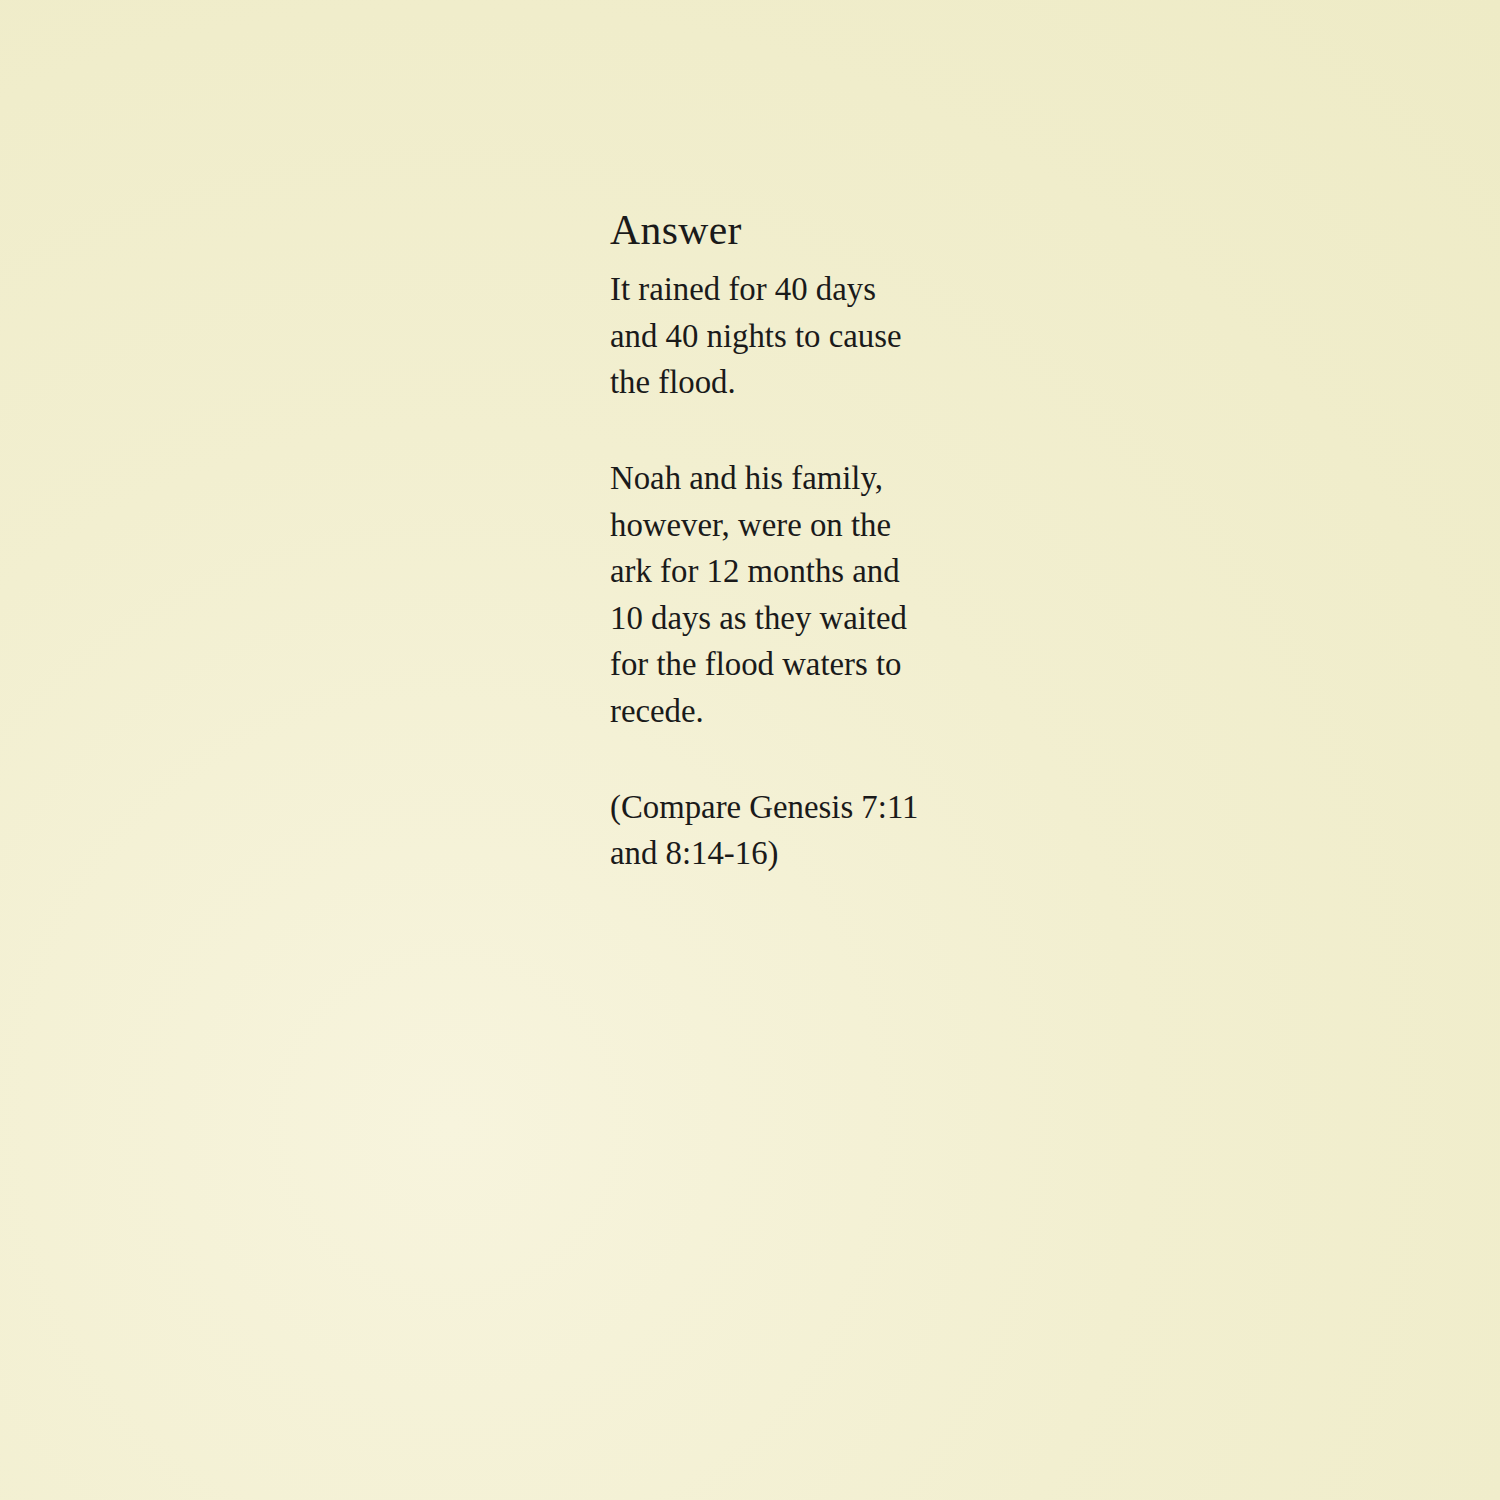Answer
It rained for 40 days and 40 nights to cause the flood.
Noah and his family, however, were on the ark for 12 months and 10 days as they waited for the flood waters to recede.
(Compare Genesis 7:11 and 8:14-16)